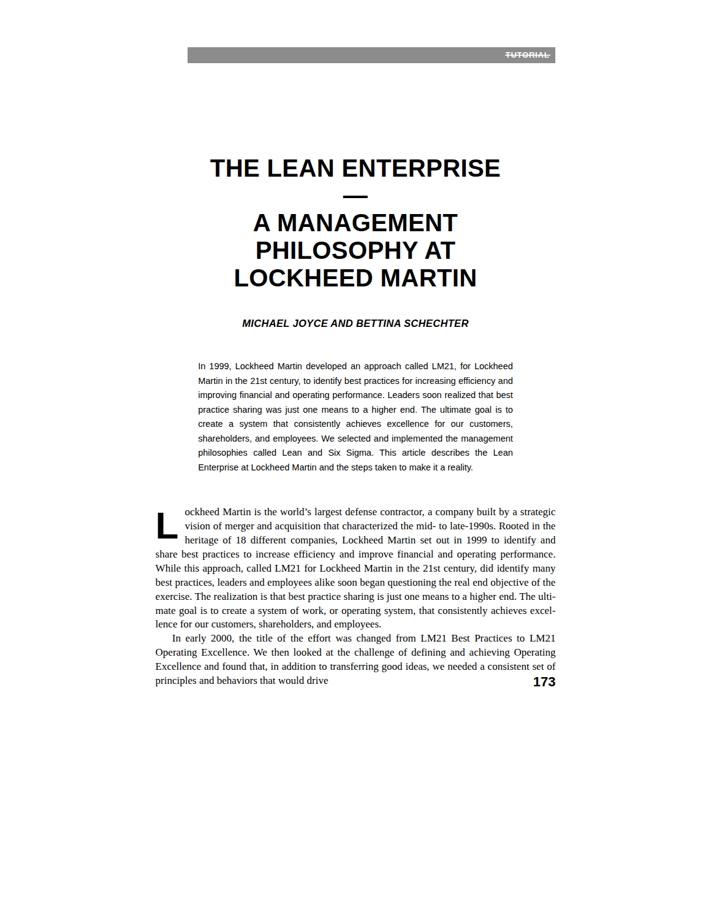Tutorial
The Lean Enterprise—
A Management
Philosophy at
Lockheed Martin
Michael Joyce and Bettina Schechter
In 1999, Lockheed Martin developed an approach called LM21, for Lockheed Martin in the 21st century, to identify best practices for increasing efficiency and improving financial and operating performance. Leaders soon realized that best practice sharing was just one means to a higher end. The ultimate goal is to create a system that consistently achieves excellence for our customers, shareholders, and employees. We selected and implemented the management philosophies called Lean and Six Sigma. This article describes the Lean Enterprise at Lockheed Martin and the steps taken to make it a reality.
Lockheed Martin is the world’s largest defense contractor, a company built by a strategic vision of merger and acquisition that characterized the mid- to late-1990s. Rooted in the heritage of 18 different companies, Lockheed Martin set out in 1999 to identify and share best practices to increase efficiency and improve financial and operating performance. While this approach, called LM21 for Lockheed Martin in the 21st century, did identify many best practices, leaders and employees alike soon began questioning the real end objective of the exercise. The realization is that best practice sharing is just one means to a higher end. The ultimate goal is to create a system of work, or operating system, that consistently achieves excellence for our customers, shareholders, and employees.
In early 2000, the title of the effort was changed from LM21 Best Practices to LM21 Operating Excellence. We then looked at the challenge of defining and achieving Operating Excellence and found that, in addition to transferring good ideas, we needed a consistent set of principles and behaviors that would drive
173